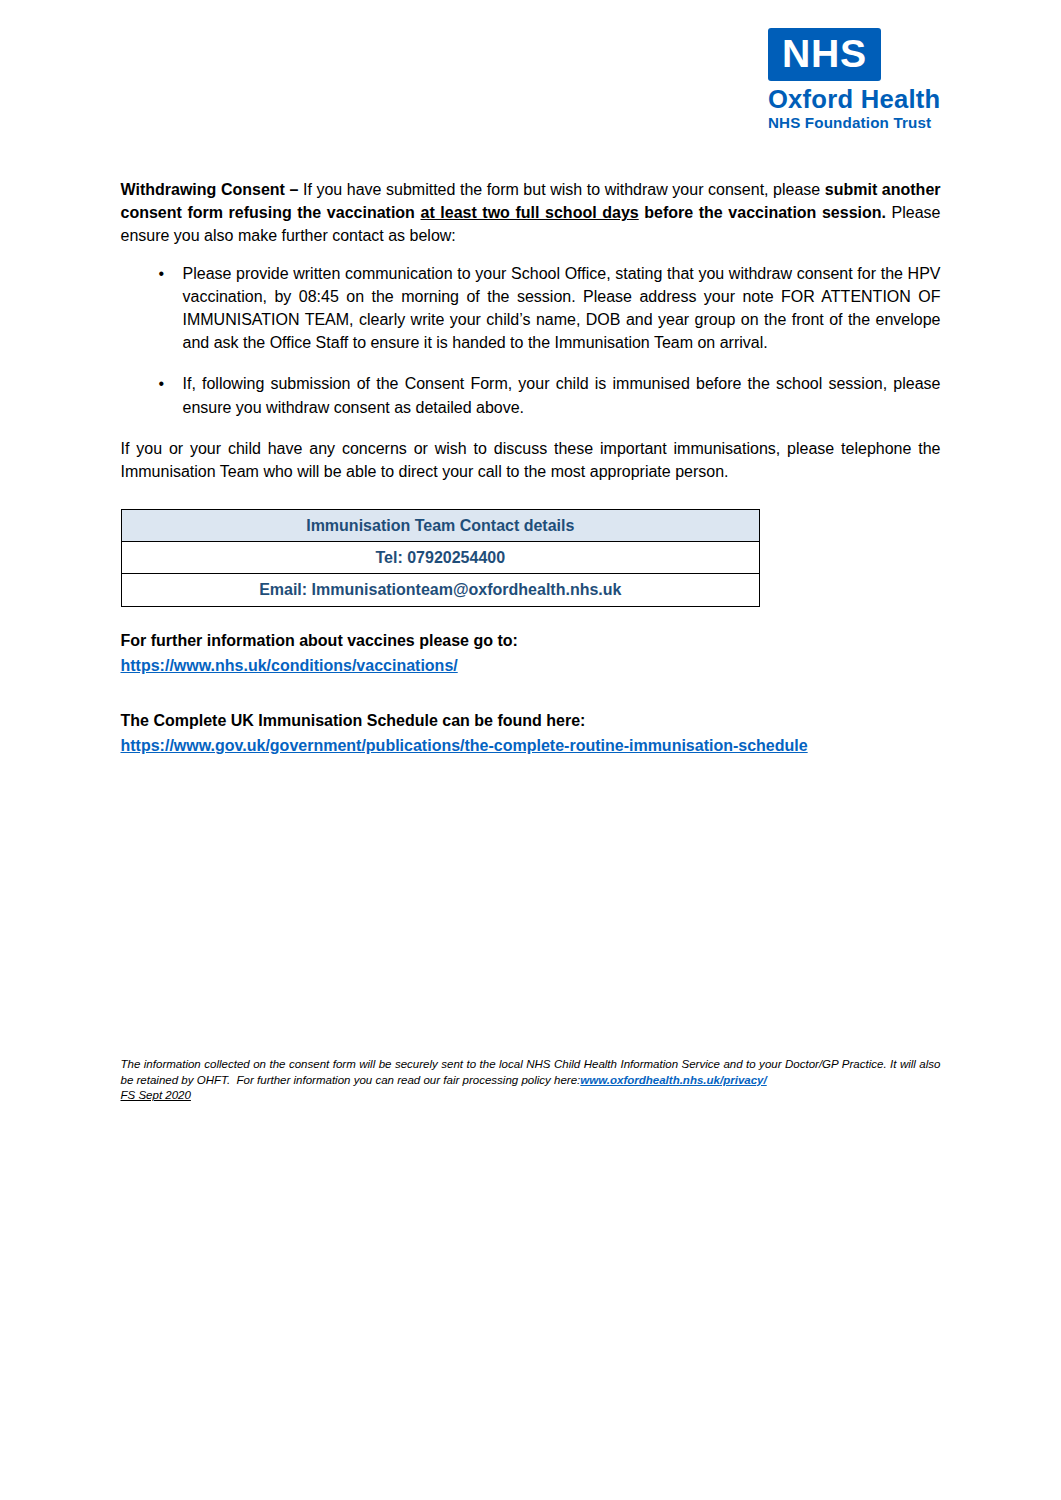NHS
Oxford Health
NHS Foundation Trust
Withdrawing Consent – If you have submitted the form but wish to withdraw your consent, please submit another consent form refusing the vaccination at least two full school days before the vaccination session. Please ensure you also make further contact as below:
Please provide written communication to your School Office, stating that you withdraw consent for the HPV vaccination, by 08:45 on the morning of the session. Please address your note FOR ATTENTION OF IMMUNISATION TEAM, clearly write your child’s name, DOB and year group on the front of the envelope and ask the Office Staff to ensure it is handed to the Immunisation Team on arrival.
If, following submission of the Consent Form, your child is immunised before the school session, please ensure you withdraw consent as detailed above.
If you or your child have any concerns or wish to discuss these important immunisations, please telephone the Immunisation Team who will be able to direct your call to the most appropriate person.
| Immunisation Team Contact details |
| Tel: 07920254400 |
| Email: Immunisationteam@oxfordhealth.nhs.uk |
For further information about vaccines please go to:
https://www.nhs.uk/conditions/vaccinations/
The Complete UK Immunisation Schedule can be found here:
https://www.gov.uk/government/publications/the-complete-routine-immunisation-schedule
The information collected on the consent form will be securely sent to the local NHS Child Health Information Service and to your Doctor/GP Practice. It will also be retained by OHFT. For further information you can read our fair processing policy here:www.oxfordhealth.nhs.uk/privacy/
FS Sept 2020